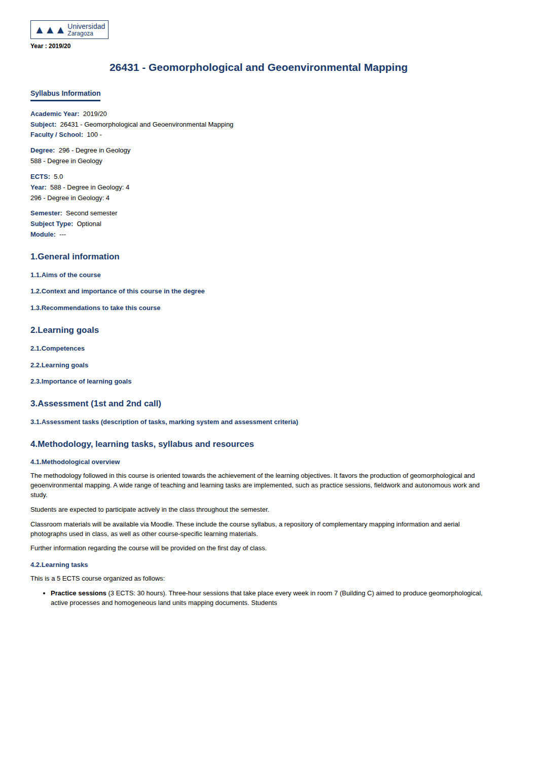▲▲▲Universidad Zaragoza
Year : 2019/20
26431 - Geomorphological and Geoenvironmental Mapping
Syllabus Information
Academic Year: 2019/20
Subject: 26431 - Geomorphological and Geoenvironmental Mapping
Faculty / School: 100 -
Degree: 296 - Degree in Geology
588 - Degree in Geology
ECTS: 5.0
Year: 588 - Degree in Geology: 4
296 - Degree in Geology: 4
Semester: Second semester
Subject Type: Optional
Module: ---
1.General information
1.1.Aims of the course
1.2.Context and importance of this course in the degree
1.3.Recommendations to take this course
2.Learning goals
2.1.Competences
2.2.Learning goals
2.3.Importance of learning goals
3.Assessment (1st and 2nd call)
3.1.Assessment tasks (description of tasks, marking system and assessment criteria)
4.Methodology, learning tasks, syllabus and resources
4.1.Methodological overview
The methodology followed in this course is oriented towards the achievement of the learning objectives. It favors the production of geomorphological and geoenvironmental mapping. A wide range of teaching and learning tasks are implemented, such as practice sessions, fieldwork and autonomous work and study.
Students are expected to participate actively in the class throughout the semester.
Classroom materials will be available via Moodle. These include the course syllabus, a repository of complementary mapping information and aerial photographs used in class, as well as other course-specific learning materials.
Further information regarding the course will be provided on the first day of class.
4.2.Learning tasks
This is a 5 ECTS course organized as follows:
Practice sessions (3 ECTS: 30 hours). Three-hour sessions that take place every week in room 7 (Building C) aimed to produce geomorphological, active processes and homogeneous land units mapping documents. Students